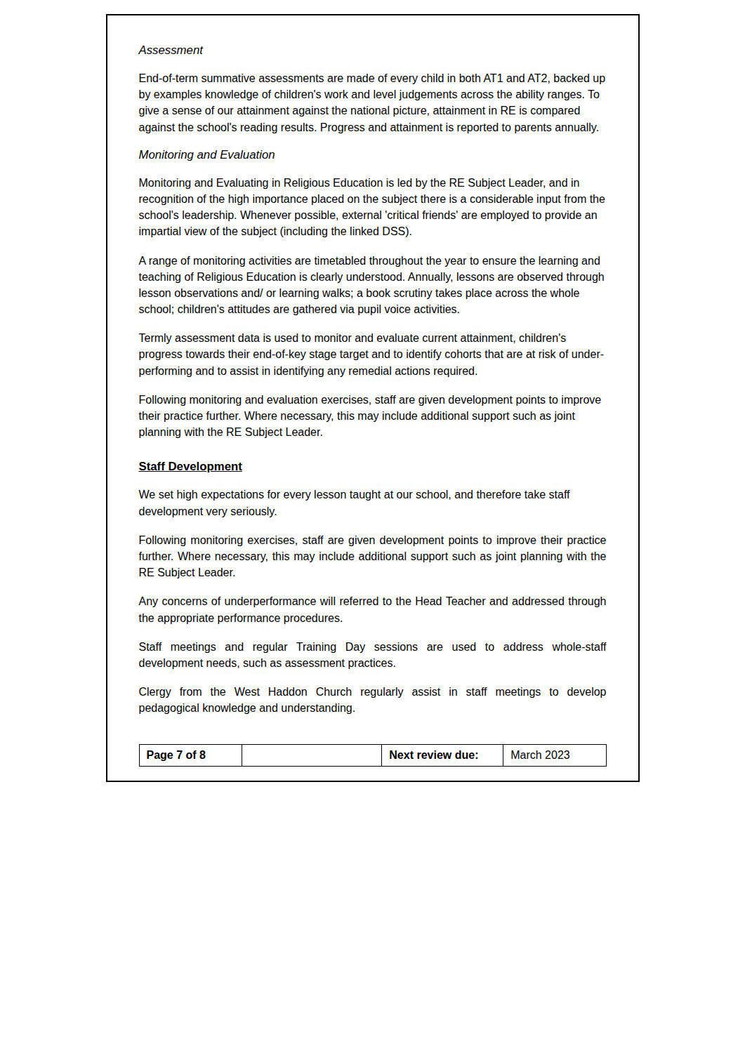Assessment
End-of-term summative assessments are made of every child in both AT1 and AT2, backed up by examples knowledge of children's work and level judgements across the ability ranges. To give a sense of our attainment against the national picture, attainment in RE is compared against the school's reading results. Progress and attainment is reported to parents annually.
Monitoring and Evaluation
Monitoring and Evaluating in Religious Education is led by the RE Subject Leader, and in recognition of the high importance placed on the subject there is a considerable input from the school's leadership. Whenever possible, external 'critical friends' are employed to provide an impartial view of the subject (including the linked DSS).
A range of monitoring activities are timetabled throughout the year to ensure the learning and teaching of Religious Education is clearly understood. Annually, lessons are observed through lesson observations and/ or learning walks; a book scrutiny takes place across the whole school; children's attitudes are gathered via pupil voice activities.
Termly assessment data is used to monitor and evaluate current attainment, children's progress towards their end-of-key stage target and to identify cohorts that are at risk of under-performing and to assist in identifying any remedial actions required.
Following monitoring and evaluation exercises, staff are given development points to improve their practice further. Where necessary, this may include additional support such as joint planning with the RE Subject Leader.
Staff Development
We set high expectations for every lesson taught at our school, and therefore take staff development very seriously.
Following monitoring exercises, staff are given development points to improve their practice further. Where necessary, this may include additional support such as joint planning with the RE Subject Leader.
Any concerns of underperformance will referred to the Head Teacher and addressed through the appropriate performance procedures.
Staff meetings and regular Training Day sessions are used to address whole-staff development needs, such as assessment practices.
Clergy from the West Haddon Church regularly assist in staff meetings to develop pedagogical knowledge and understanding.
| Page 7 of 8 | | Next review due: | March 2023 |